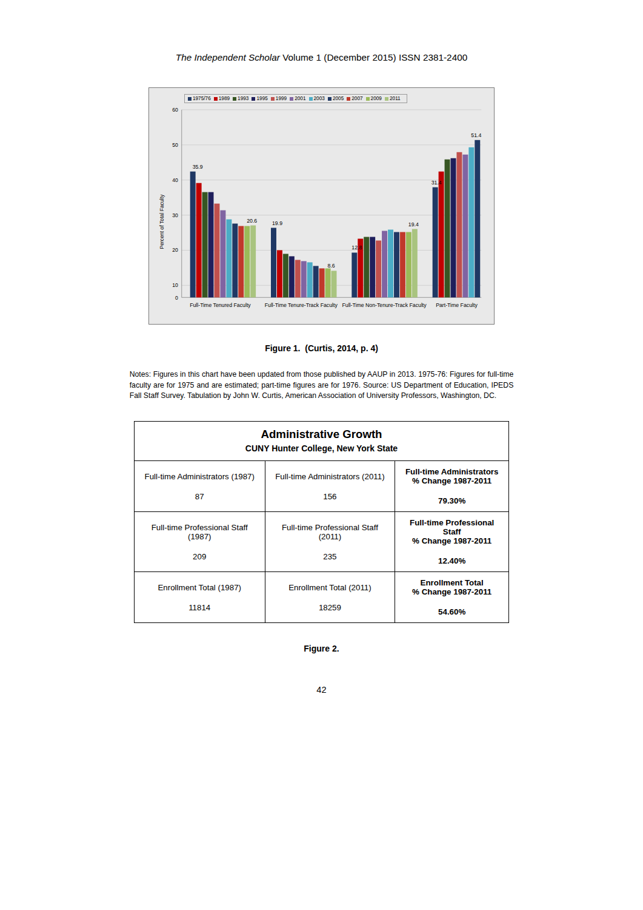The Independent Scholar Volume 1 (December 2015) ISSN 2381-2400
1975/76 1989 1993 1995 1999 2001 2003 2005 2007 2009 2011
60 50 40 30 20 10 0 Percent of Total Faculty 35.9 20.6 Full-Time Tenured Faculty 19.9 8.6 Full-Time Tenure-Track Faculty 12.8 19.4 Full-Time Non-Tenure-Track Faculty 31.4 51.4 Part-Time Faculty
Figure 1. (Curtis, 2014, p. 4)
Notes: Figures in this chart have been updated from those published by AAUP in 2013. 1975-76: Figures for full-time faculty are for 1975 and are estimated; part-time figures are for 1976. Source: US Department of Education, IPEDS Fall Staff Survey. Tabulation by John W. Curtis, American Association of University Professors, Washington, DC.
| Administrative Growth CUNY Hunter College, New York State |
| Full-time Administrators (1987) 87 | Full-time Administrators (2011) 156 | Full-time Administrators % Change 1987-2011 79.30% |
| Full-time Professional Staff (1987) 209 | Full-time Professional Staff (2011) 235 | Full-time Professional Staff % Change 1987-2011 12.40% |
| Enrollment Total (1987) 11814 | Enrollment Total (2011) 18259 | Enrollment Total % Change 1987-2011 54.60% |
Figure 2.
42